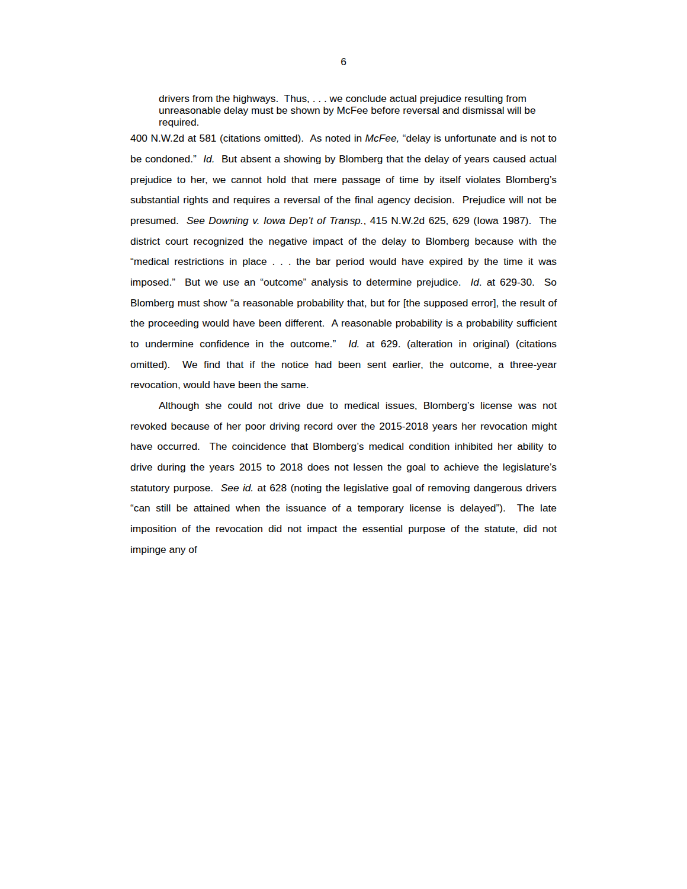6
drivers from the highways. Thus, . . . we conclude actual prejudice resulting from unreasonable delay must be shown by McFee before reversal and dismissal will be required.
400 N.W.2d at 581 (citations omitted). As noted in McFee, “delay is unfortunate and is not to be condoned.” Id. But absent a showing by Blomberg that the delay of years caused actual prejudice to her, we cannot hold that mere passage of time by itself violates Blomberg’s substantial rights and requires a reversal of the final agency decision. Prejudice will not be presumed. See Downing v. Iowa Dep’t of Transp., 415 N.W.2d 625, 629 (Iowa 1987). The district court recognized the negative impact of the delay to Blomberg because with the “medical restrictions in place . . . the bar period would have expired by the time it was imposed.” But we use an “outcome” analysis to determine prejudice. Id. at 629-30. So Blomberg must show “a reasonable probability that, but for [the supposed error], the result of the proceeding would have been different. A reasonable probability is a probability sufficient to undermine confidence in the outcome.” Id. at 629. (alteration in original) (citations omitted). We find that if the notice had been sent earlier, the outcome, a three-year revocation, would have been the same.
Although she could not drive due to medical issues, Blomberg’s license was not revoked because of her poor driving record over the 2015-2018 years her revocation might have occurred. The coincidence that Blomberg’s medical condition inhibited her ability to drive during the years 2015 to 2018 does not lessen the goal to achieve the legislature’s statutory purpose. See id. at 628 (noting the legislative goal of removing dangerous drivers “can still be attained when the issuance of a temporary license is delayed”). The late imposition of the revocation did not impact the essential purpose of the statute, did not impinge any of